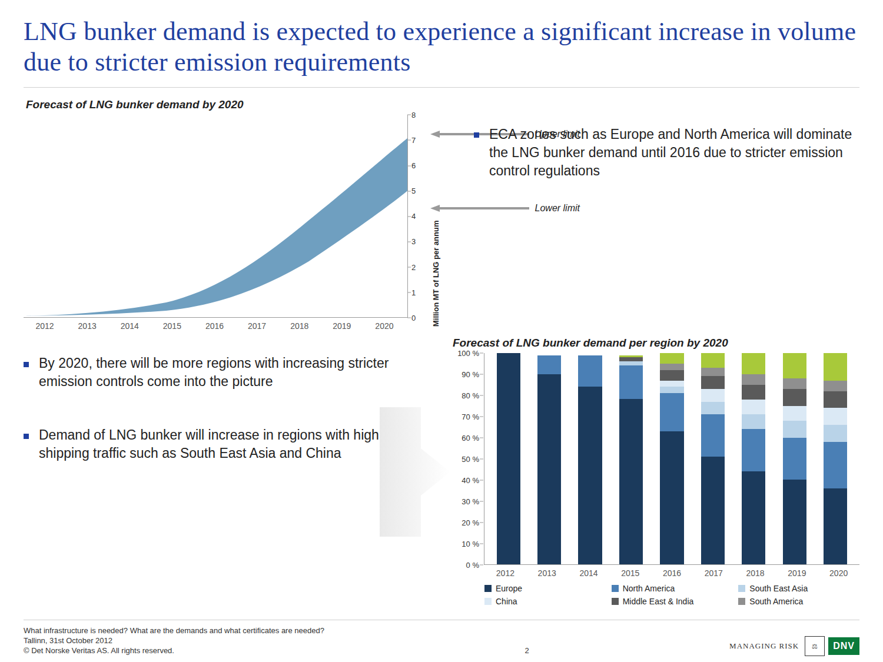LNG bunker demand is expected to experience a significant increase in volume due to stricter emission requirements
Forecast of LNG bunker demand by 2020
8 7 6 5 4 3 2 1 0 Million MT of LNG per annum
201220132014201520162017201820192020
Upper limit
Lower limit
ECA zones such as Europe and North America will dominate the LNG bunker demand until 2016 due to stricter emission control regulations
By 2020, there will be more regions with increasing stricter emission controls come into the picture
Demand of LNG bunker will increase in regions with high shipping traffic such as South East Asia and China
Forecast of LNG bunker demand per region by 2020
100 % 90 % 80 % 70 % 60 % 50 % 40 % 30 % 20 % 10 % 0 %
201220132014201520162017201820192020
Europe
North America
South East Asia
China
Middle East & India
South America
What infrastructure is needed? What are the demands and what certificates are needed?
Tallinn, 31st October 2012
© Det Norske Veritas AS. All rights reserved.
2
MANAGING RISK ⚖ DNV